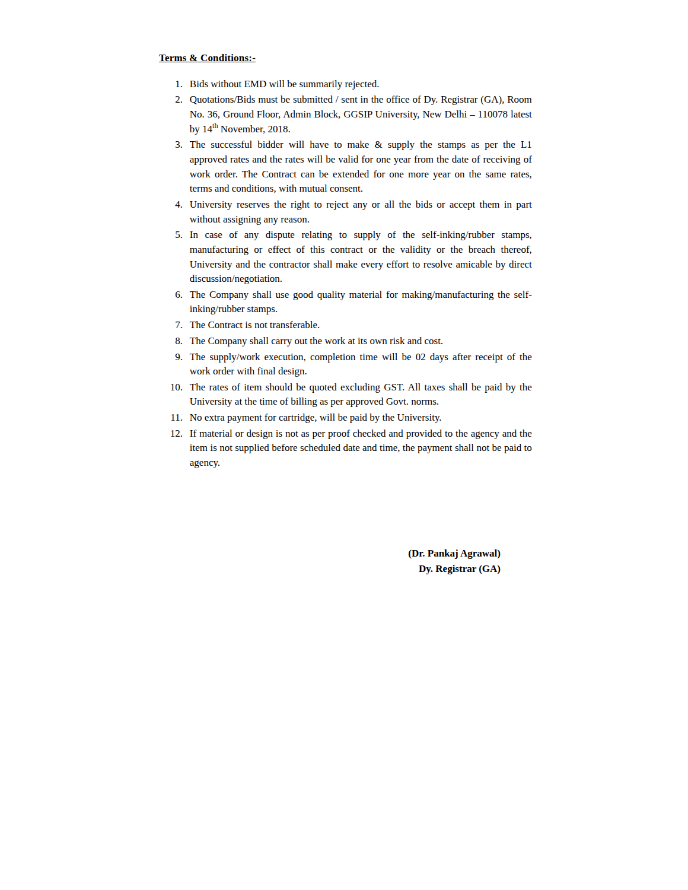Terms & Conditions:-
Bids without EMD will be summarily rejected.
Quotations/Bids must be submitted / sent in the office of Dy. Registrar (GA), Room No. 36, Ground Floor, Admin Block, GGSIP University, New Delhi – 110078 latest by 14th November, 2018.
The successful bidder will have to make & supply the stamps as per the L1 approved rates and the rates will be valid for one year from the date of receiving of work order. The Contract can be extended for one more year on the same rates, terms and conditions, with mutual consent.
University reserves the right to reject any or all the bids or accept them in part without assigning any reason.
In case of any dispute relating to supply of the self-inking/rubber stamps, manufacturing or effect of this contract or the validity or the breach thereof, University and the contractor shall make every effort to resolve amicable by direct discussion/negotiation.
The Company shall use good quality material for making/manufacturing the self-inking/rubber stamps.
The Contract is not transferable.
The Company shall carry out the work at its own risk and cost.
The supply/work execution, completion time will be 02 days after receipt of the work order with final design.
The rates of item should be quoted excluding GST. All taxes shall be paid by the University at the time of billing as per approved Govt. norms.
No extra payment for cartridge, will be paid by the University.
If material or design is not as per proof checked and provided to the agency and the item is not supplied before scheduled date and time, the payment shall not be paid to agency.
(Dr. Pankaj Agrawal)
Dy. Registrar (GA)